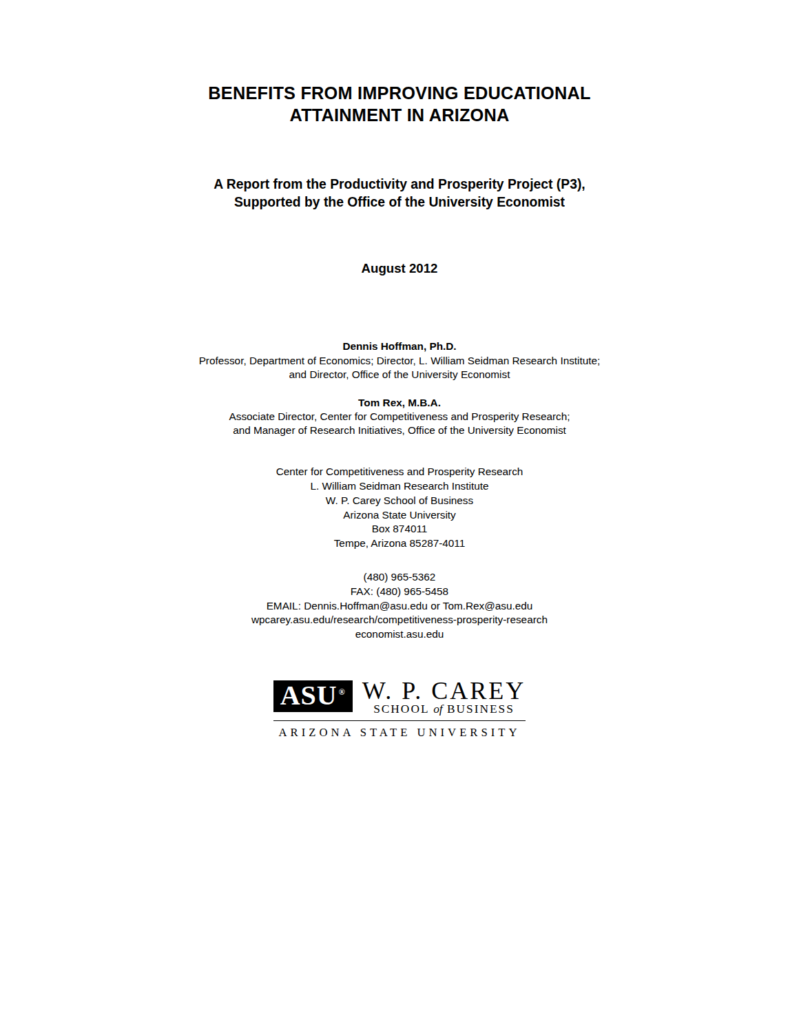BENEFITS FROM IMPROVING EDUCATIONAL
ATTAINMENT IN ARIZONA
A Report from the Productivity and Prosperity Project (P3),
Supported by the Office of the University Economist
August 2012
Dennis Hoffman, Ph.D.
Professor, Department of Economics; Director, L. William Seidman Research Institute;
and Director, Office of the University Economist
Tom Rex, M.B.A.
Associate Director, Center for Competitiveness and Prosperity Research;
and Manager of Research Initiatives, Office of the University Economist
Center for Competitiveness and Prosperity Research
L. William Seidman Research Institute
W. P. Carey School of Business
Arizona State University
Box 874011
Tempe, Arizona 85287-4011
(480) 965-5362
FAX: (480) 965-5458
EMAIL: Dennis.Hoffman@asu.edu or Tom.Rex@asu.edu
wpcarey.asu.edu/research/competitiveness-prosperity-research
economist.asu.edu
ASU® W. P. CAREY
SCHOOL of BUSINESS
ARIZONA STATE UNIVERSITY